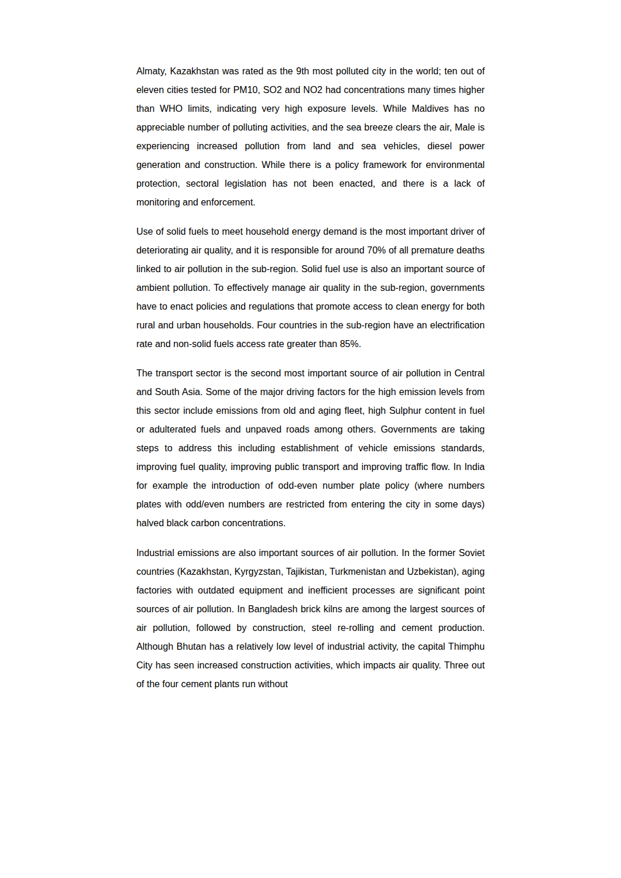Almaty, Kazakhstan was rated as the 9th most polluted city in the world; ten out of eleven cities tested for PM10, SO2 and NO2 had concentrations many times higher than WHO limits, indicating very high exposure levels. While Maldives has no appreciable number of polluting activities, and the sea breeze clears the air, Male is experiencing increased pollution from land and sea vehicles, diesel power generation and construction. While there is a policy framework for environmental protection, sectoral legislation has not been enacted, and there is a lack of monitoring and enforcement.
Use of solid fuels to meet household energy demand is the most important driver of deteriorating air quality, and it is responsible for around 70% of all premature deaths linked to air pollution in the sub-region. Solid fuel use is also an important source of ambient pollution. To effectively manage air quality in the sub-region, governments have to enact policies and regulations that promote access to clean energy for both rural and urban households. Four countries in the sub-region have an electrification rate and non-solid fuels access rate greater than 85%.
The transport sector is the second most important source of air pollution in Central and South Asia. Some of the major driving factors for the high emission levels from this sector include emissions from old and aging fleet, high Sulphur content in fuel or adulterated fuels and unpaved roads among others. Governments are taking steps to address this including establishment of vehicle emissions standards, improving fuel quality, improving public transport and improving traffic flow. In India for example the introduction of odd-even number plate policy (where numbers plates with odd/even numbers are restricted from entering the city in some days) halved black carbon concentrations.
Industrial emissions are also important sources of air pollution. In the former Soviet countries (Kazakhstan, Kyrgyzstan, Tajikistan, Turkmenistan and Uzbekistan), aging factories with outdated equipment and inefficient processes are significant point sources of air pollution. In Bangladesh brick kilns are among the largest sources of air pollution, followed by construction, steel re-rolling and cement production. Although Bhutan has a relatively low level of industrial activity, the capital Thimphu City has seen increased construction activities, which impacts air quality. Three out of the four cement plants run without